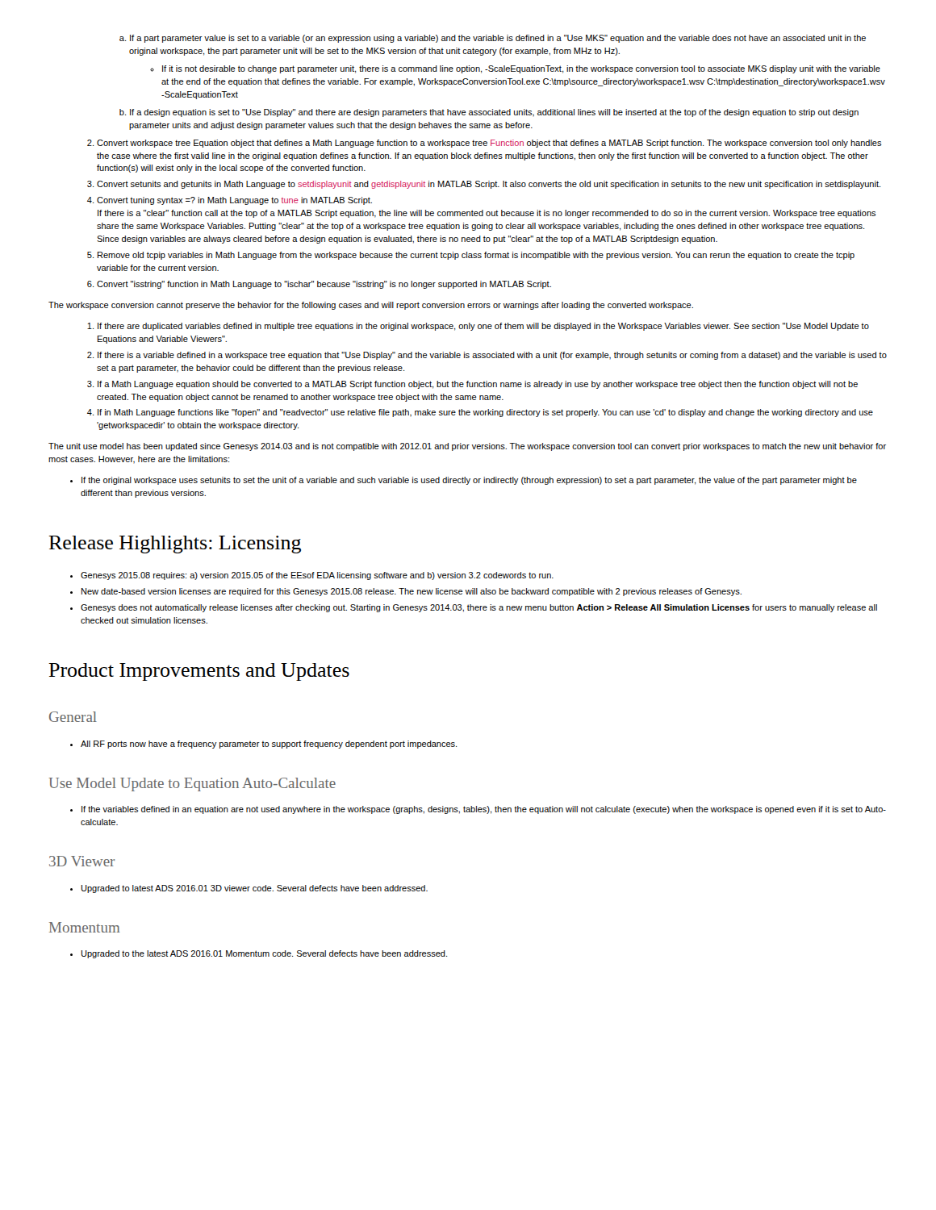If a part parameter value is set to a variable (or an expression using a variable) and the variable is defined in a "Use MKS" equation and the variable does not have an associated unit in the original workspace, the part parameter unit will be set to the MKS version of that unit category (for example, from MHz to Hz).
If it is not desirable to change part parameter unit, there is a command line option, -ScaleEquationText, in the workspace conversion tool to associate MKS display unit with the variable at the end of the equation that defines the variable. For example, WorkspaceConversionTool.exe C:\tmp\source_directory\workspace1.wsv C:\tmp\destination_directory\workspace1.wsv -ScaleEquationText
If a design equation is set to "Use Display" and there are design parameters that have associated units, additional lines will be inserted at the top of the design equation to strip out design parameter units and adjust design parameter values such that the design behaves the same as before.
Convert workspace tree Equation object that defines a Math Language function to a workspace tree Function object that defines a MATLAB Script function. The workspace conversion tool only handles the case where the first valid line in the original equation defines a function. If an equation block defines multiple functions, then only the first function will be converted to a function object. The other function(s) will exist only in the local scope of the converted function.
Convert setunits and getunits in Math Language to setdisplayunit and getdisplayunit in MATLAB Script. It also converts the old unit specification in setunits to the new unit specification in setdisplayunit.
Convert tuning syntax =? in Math Language to tune in MATLAB Script.
If there is a "clear" function call at the top of a MATLAB Script equation, the line will be commented out because it is no longer recommended to do so in the current version. Workspace tree equations share the same Workspace Variables. Putting "clear" at the top of a workspace tree equation is going to clear all workspace variables, including the ones defined in other workspace tree equations. Since design variables are always cleared before a design equation is evaluated, there is no need to put "clear" at the top of a MATLAB Scriptdesign equation.
Remove old tcpip variables in Math Language from the workspace because the current tcpip class format is incompatible with the previous version. You can rerun the equation to create the tcpip variable for the current version.
Convert "isstring" function in Math Language to "ischar" because "isstring" is no longer supported in MATLAB Script.
The workspace conversion cannot preserve the behavior for the following cases and will report conversion errors or warnings after loading the converted workspace.
If there are duplicated variables defined in multiple tree equations in the original workspace, only one of them will be displayed in the Workspace Variables viewer. See section "Use Model Update to Equations and Variable Viewers".
If there is a variable defined in a workspace tree equation that "Use Display" and the variable is associated with a unit (for example, through setunits or coming from a dataset) and the variable is used to set a part parameter, the behavior could be different than the previous release.
If a Math Language equation should be converted to a MATLAB Script function object, but the function name is already in use by another workspace tree object then the function object will not be created. The equation object cannot be renamed to another workspace tree object with the same name.
If in Math Language functions like "fopen" and "readvector" use relative file path, make sure the working directory is set properly. You can use 'cd' to display and change the working directory and use 'getworkspacedir' to obtain the workspace directory.
The unit use model has been updated since Genesys 2014.03 and is not compatible with 2012.01 and prior versions. The workspace conversion tool can convert prior workspaces to match the new unit behavior for most cases. However, here are the limitations:
If the original workspace uses setunits to set the unit of a variable and such variable is used directly or indirectly (through expression) to set a part parameter, the value of the part parameter might be different than previous versions.
Release Highlights: Licensing
Genesys 2015.08 requires: a) version 2015.05 of the EEsof EDA licensing software and b) version 3.2 codewords to run.
New date-based version licenses are required for this Genesys 2015.08 release. The new license will also be backward compatible with 2 previous releases of Genesys.
Genesys does not automatically release licenses after checking out. Starting in Genesys 2014.03, there is a new menu button Action > Release All Simulation Licenses for users to manually release all checked out simulation licenses.
Product Improvements and Updates
General
All RF ports now have a frequency parameter to support frequency dependent port impedances.
Use Model Update to Equation Auto-Calculate
If the variables defined in an equation are not used anywhere in the workspace (graphs, designs, tables), then the equation will not calculate (execute) when the workspace is opened even if it is set to Auto-calculate.
3D Viewer
Upgraded to latest ADS 2016.01 3D viewer code. Several defects have been addressed.
Momentum
Upgraded to the latest ADS 2016.01 Momentum code. Several defects have been addressed.